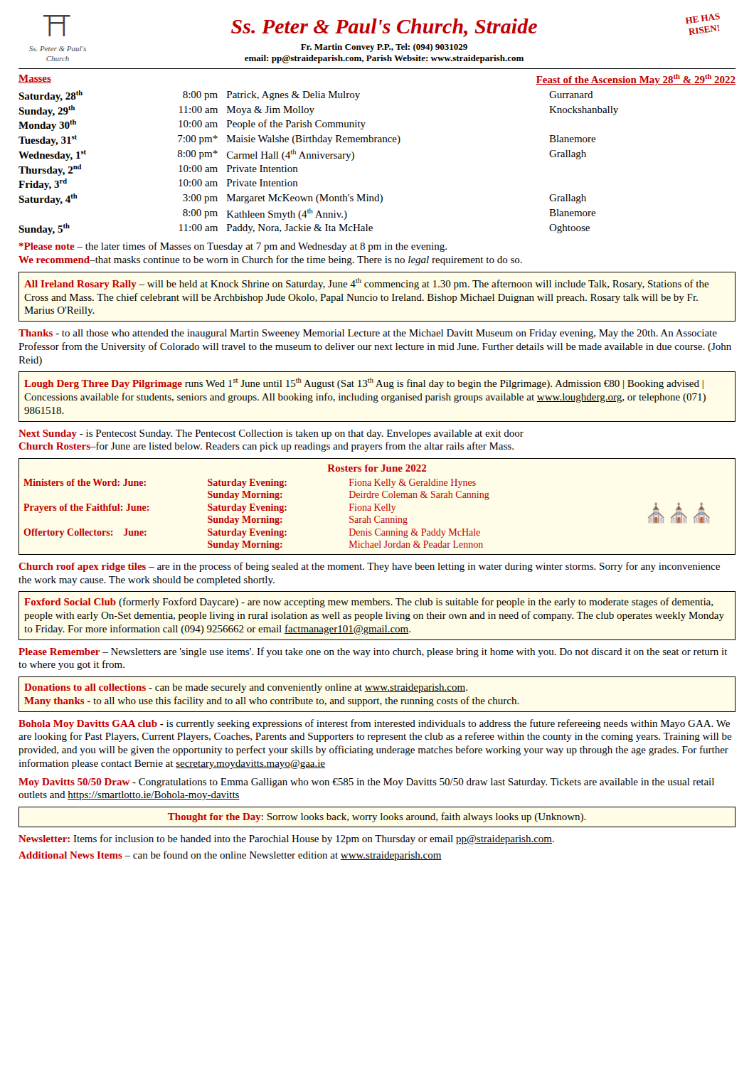⛩
Ss. Peter & Paul's Church
Ss. Peter & Paul's Church, Straide
Fr. Martin Convey P.P., Tel: (094) 9031029
email: pp@straideparish.com, Parish Website: www.straideparish.com
HE HAS RISEN!
Masses Feast of the Ascension May 28th & 29th 2022
| Saturday, 28 th | 8:00 pm | Patrick, Agnes & Delia Mulroy | Gurranard |
| Sunday, 29 th | 11:00 am | Moya & Jim Molloy | Knockshanbally |
| Monday 30 th | 10:00 am | People of the Parish Community | |
| Tuesday, 31 st | 7:00 pm* | Maisie Walshe (Birthday Remembrance) | Blanemore |
| Wednesday, 1 st | 8:00 pm* | Carmel Hall (4 th Anniversary) | Grallagh |
| Thursday, 2 nd | 10:00 am | Private Intention | |
| Friday, 3 rd | 10:00 am | Private Intention | |
| Saturday, 4 th | 3:00 pm | Margaret McKeown (Month's Mind) | Grallagh |
| | 8:00 pm | Kathleen Smyth (4 th Anniv.) | Blanemore |
| Sunday, 5 th | 11:00 am | Paddy, Nora, Jackie & Ita McHale | Oghtoose |
*Please note – the later times of Masses on Tuesday at 7 pm and Wednesday at 8 pm in the evening.
We recommend–that masks continue to be worn in Church for the time being. There is no legal requirement to do so.
All Ireland Rosary Rally – will be held at Knock Shrine on Saturday, June 4th commencing at 1.30 pm. The afternoon will include Talk, Rosary, Stations of the Cross and Mass. The chief celebrant will be Archbishop Jude Okolo, Papal Nuncio to Ireland. Bishop Michael Duignan will preach. Rosary talk will be by Fr. Marius O'Reilly.
Thanks - to all those who attended the inaugural Martin Sweeney Memorial Lecture at the Michael Davitt Museum on Friday evening, May the 20th. An Associate Professor from the University of Colorado will travel to the museum to deliver our next lecture in mid June. Further details will be made available in due course. (John Reid)
Lough Derg Three Day Pilgrimage runs Wed 1st June until 15th August (Sat 13th Aug is final day to begin the Pilgrimage). Admission €80 | Booking advised | Concessions available for students, seniors and groups. All booking info, including organised parish groups available at www.loughderg.org, or telephone (071) 9861518.
Next Sunday - is Pentecost Sunday. The Pentecost Collection is taken up on that day. Envelopes available at exit door
Church Rosters–for June are listed below. Readers can pick up readings and prayers from the altar rails after Mass.
Rosters for June 2022
| Ministers of the Word: June: | Saturday Evening: | Fiona Kelly & Geraldine Hynes | ⛪⛪⛪ |
| | Sunday Morning: | Deirdre Coleman & Sarah Canning |
| Prayers of the Faithful: June: | Saturday Evening: | Fiona Kelly |
| | Sunday Morning: | Sarah Canning |
| Offertory Collectors: June: | Saturday Evening: | Denis Canning & Paddy McHale |
| | Sunday Morning: | Michael Jordan & Peadar Lennon |
Church roof apex ridge tiles – are in the process of being sealed at the moment. They have been letting in water during winter storms. Sorry for any inconvenience the work may cause. The work should be completed shortly.
Foxford Social Club (formerly Foxford Daycare) - are now accepting mew members. The club is suitable for people in the early to moderate stages of dementia, people with early On-Set dementia, people living in rural isolation as well as people living on their own and in need of company. The club operates weekly Monday to Friday. For more information call (094) 9256662 or email factmanager101@gmail.com.
Please Remember – Newsletters are 'single use items'. If you take one on the way into church, please bring it home with you. Do not discard it on the seat or return it to where you got it from.
Donations to all collections - can be made securely and conveniently online at www.straideparish.com.
Many thanks - to all who use this facility and to all who contribute to, and support, the running costs of the church.
Bohola Moy Davitts GAA club - is currently seeking expressions of interest from interested individuals to address the future refereeing needs within Mayo GAA. We are looking for Past Players, Current Players, Coaches, Parents and Supporters to represent the club as a referee within the county in the coming years. Training will be provided, and you will be given the opportunity to perfect your skills by officiating underage matches before working your way up through the age grades. For further information please contact Bernie at secretary.moydavitts.mayo@gaa.ie
Moy Davitts 50/50 Draw - Congratulations to Emma Galligan who won €585 in the Moy Davitts 50/50 draw last Saturday. Tickets are available in the usual retail outlets and https://smartlotto.ie/Bohola-moy-davitts
Thought for the Day: Sorrow looks back, worry looks around, faith always looks up (Unknown).
Newsletter: Items for inclusion to be handed into the Parochial House by 12pm on Thursday or email pp@straideparish.com.
Additional News Items – can be found on the online Newsletter edition at www.straideparish.com